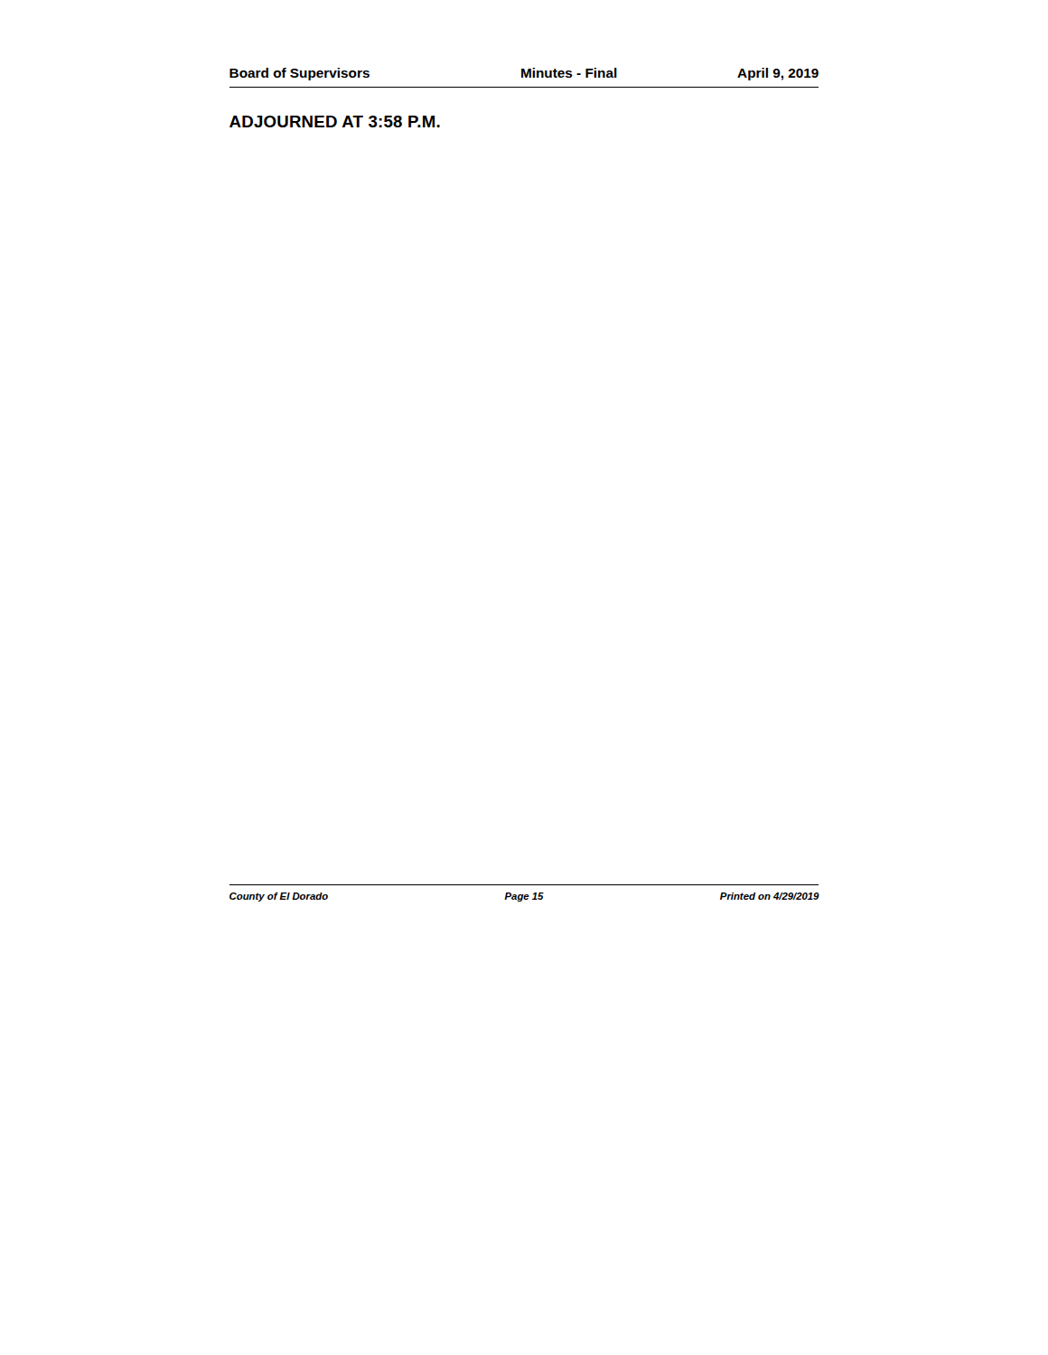Board of Supervisors
Minutes - Final
April 9, 2019
ADJOURNED AT 3:58 P.M.
County of El Dorado
Page 15
Printed on 4/29/2019